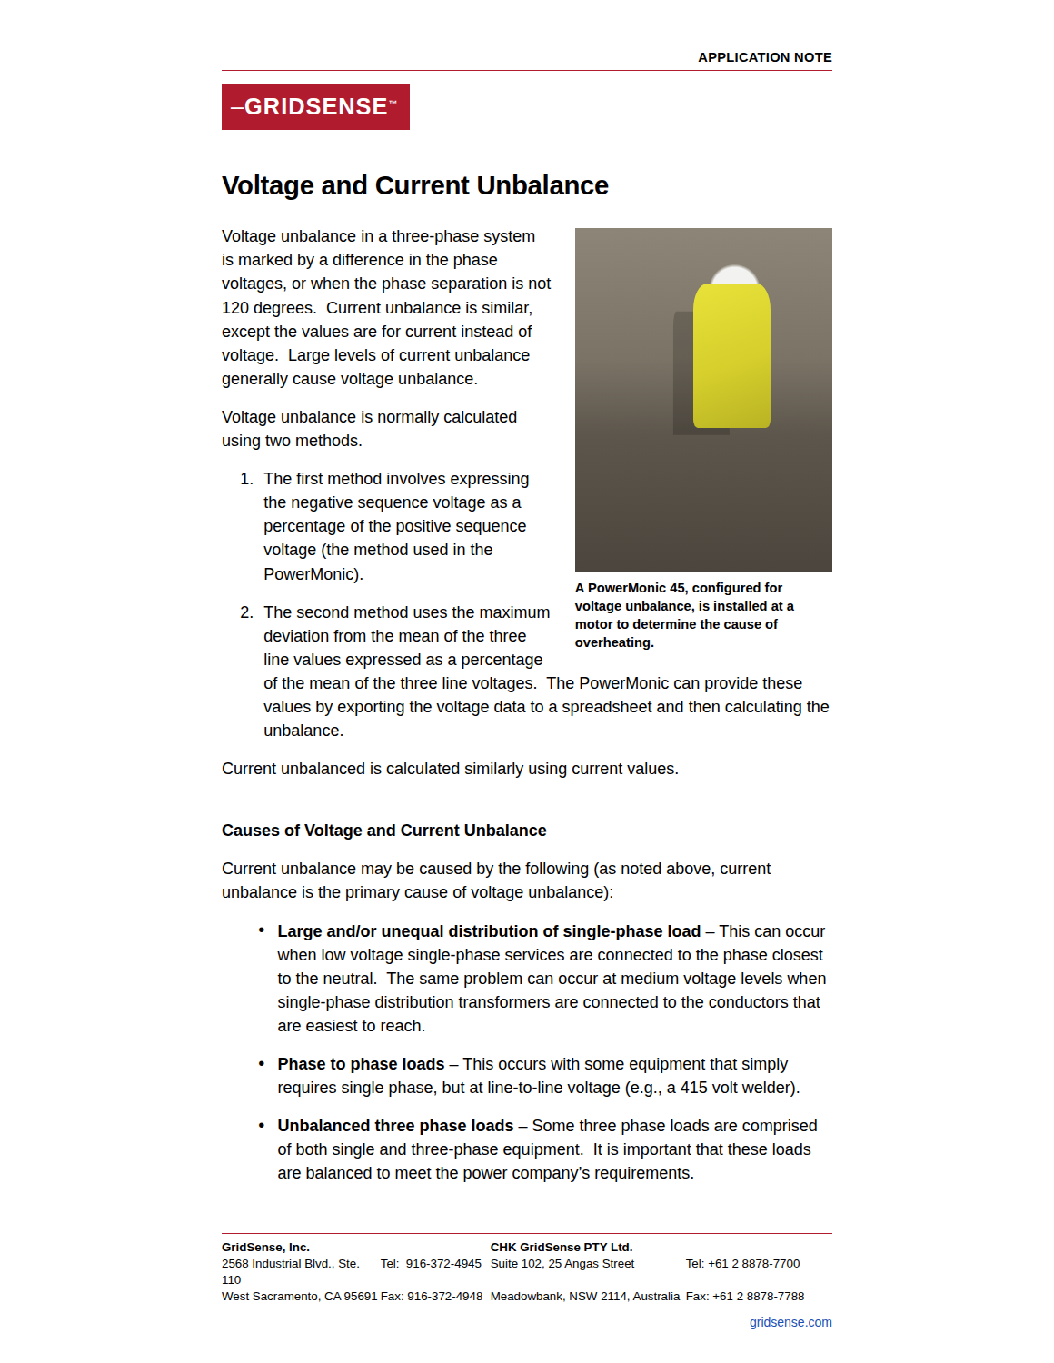APPLICATION NOTE
–GRIDSENSE™
Voltage and Current Unbalance
A PowerMonic 45, configured for voltage unbalance, is installed at a motor to determine the cause of overheating.
Voltage unbalance in a three-phase system is marked by a difference in the phase voltages, or when the phase separation is not 120 degrees. Current unbalance is similar, except the values are for current instead of voltage. Large levels of current unbalance generally cause voltage unbalance.
Voltage unbalance is normally calculated using two methods.
The first method involves expressing the negative sequence voltage as a percentage of the positive sequence voltage (the method used in the PowerMonic).
The second method uses the maximum deviation from the mean of the three line values expressed as a percentage of the mean of the three line voltages. The PowerMonic can provide these values by exporting the voltage data to a spreadsheet and then calculating the unbalance.
Current unbalanced is calculated similarly using current values.
Causes of Voltage and Current Unbalance
Current unbalance may be caused by the following (as noted above, current unbalance is the primary cause of voltage unbalance):
Large and/or unequal distribution of single-phase load – This can occur when low voltage single-phase services are connected to the phase closest to the neutral. The same problem can occur at medium voltage levels when single-phase distribution transformers are connected to the conductors that are easiest to reach.
Phase to phase loads – This occurs with some equipment that simply requires single phase, but at line-to-line voltage (e.g., a 415 volt welder).
Unbalanced three phase loads – Some three phase loads are comprised of both single and three-phase equipment. It is important that these loads are balanced to meet the power company’s requirements.
| GridSense, Inc. | | CHK GridSense PTY Ltd. | |
| 2568 Industrial Blvd., Ste. 110 | Tel: 916-372-4945 | Suite 102, 25 Angas Street | Tel: +61 2 8878-7700 |
| West Sacramento, CA 95691 | Fax: 916-372-4948 | Meadowbank, NSW 2114, Australia | Fax: +61 2 8878-7788 |
gridsense.com